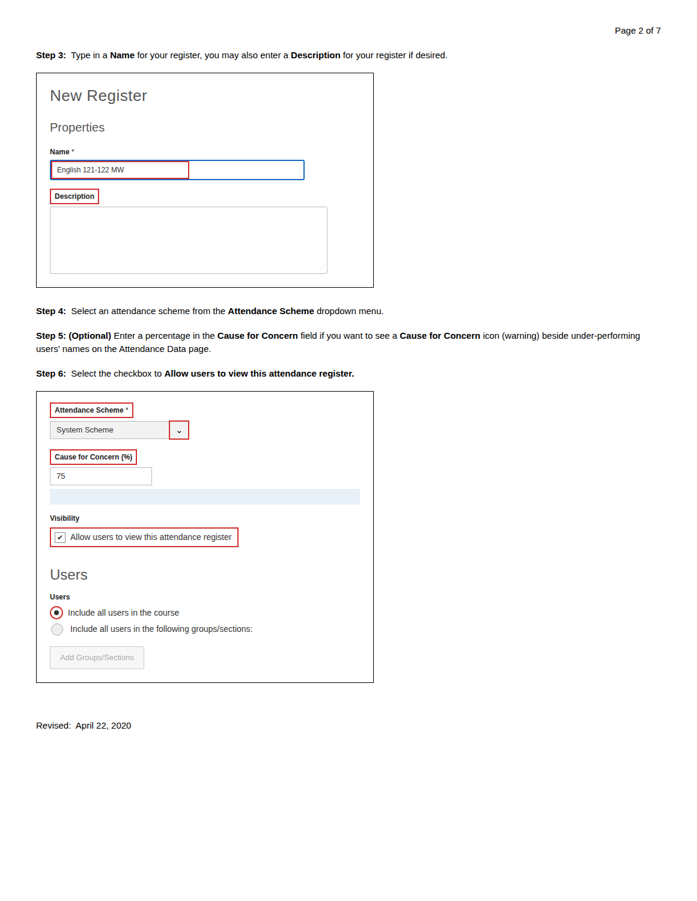Page 2 of 7
Step 3: Type in a Name for your register, you may also enter a Description for your register if desired.
New Register
Properties
Name *
English 121-122 MW
Description
⋰
Step 4: Select an attendance scheme from the Attendance Scheme dropdown menu.
Step 5: (Optional) Enter a percentage in the Cause for Concern field if you want to see a Cause for Concern icon (warning) beside under-performing users' names on the Attendance Data page.
Step 6: Select the checkbox to Allow users to view this attendance register.
Attendance Scheme *
System Scheme
⌄
Cause for Concern (%)
75
Visibility
✔ Allow users to view this attendance register
Users
Users
Include all users in the course
Include all users in the following groups/sections:
Add Groups/Sections
Revised: April 22, 2020